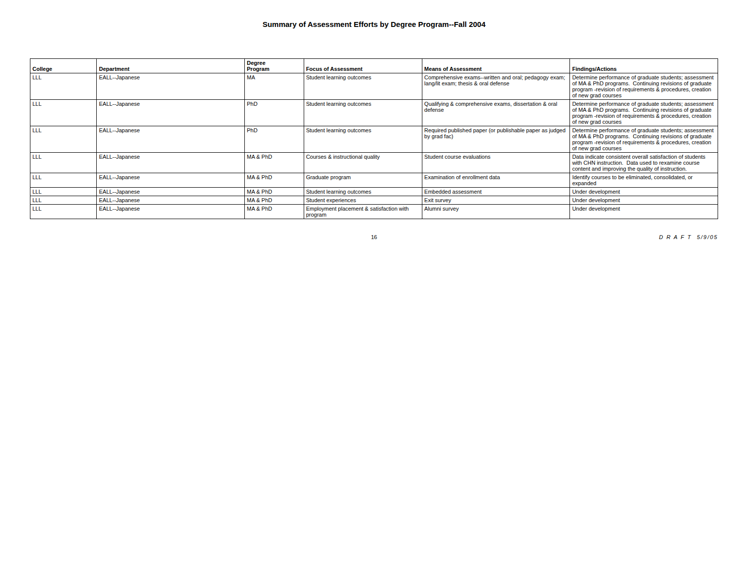Summary of Assessment Efforts by Degree Program--Fall 2004
| College | Department | Degree Program | Focus of Assessment | Means of Assessment | Findings/Actions |
| --- | --- | --- | --- | --- | --- |
| LLL | EALL--Japanese | MA | Student learning outcomes | Comprehensive exams--written and oral; pedagogy exam; lang/lit exam; thesis & oral defense | Determine performance of graduate students; assessment of MA & PhD programs. Continuing revisions of graduate program -revision of requirements & procedures, creation of new grad courses |
| LLL | EALL--Japanese | PhD | Student learning outcomes | Qualifying & comprehensive exams, dissertation & oral defense | Determine performance of graduate students; assessment of MA & PhD programs. Continuing revisions of graduate program -revision of requirements & procedures, creation of new grad courses |
| LLL | EALL--Japanese | PhD | Student learning outcomes | Required published paper (or publishable paper as judged by grad fac) | Determine performance of graduate students; assessment of MA & PhD programs. Continuing revisions of graduate program -revision of requirements & procedures, creation of new grad courses |
| LLL | EALL--Japanese | MA & PhD | Courses & instructional quality | Student course evaluations | Data indicate consistent overall satisfaction of students with CHN instruction. Data used to rexamine course content and improving the quality of instruction. |
| LLL | EALL--Japanese | MA & PhD | Graduate program | Examination of enrollment data | Identify courses to be eliminated, consolidated, or expanded |
| LLL | EALL--Japanese | MA & PhD | Student learning outcomes | Embedded assessment | Under development |
| LLL | EALL--Japanese | MA & PhD | Student experiences | Exit survey | Under development |
| LLL | EALL--Japanese | MA & PhD | Employment placement & satisfaction with program | Alumni survey | Under development |
16
D R A F T 5/9/05